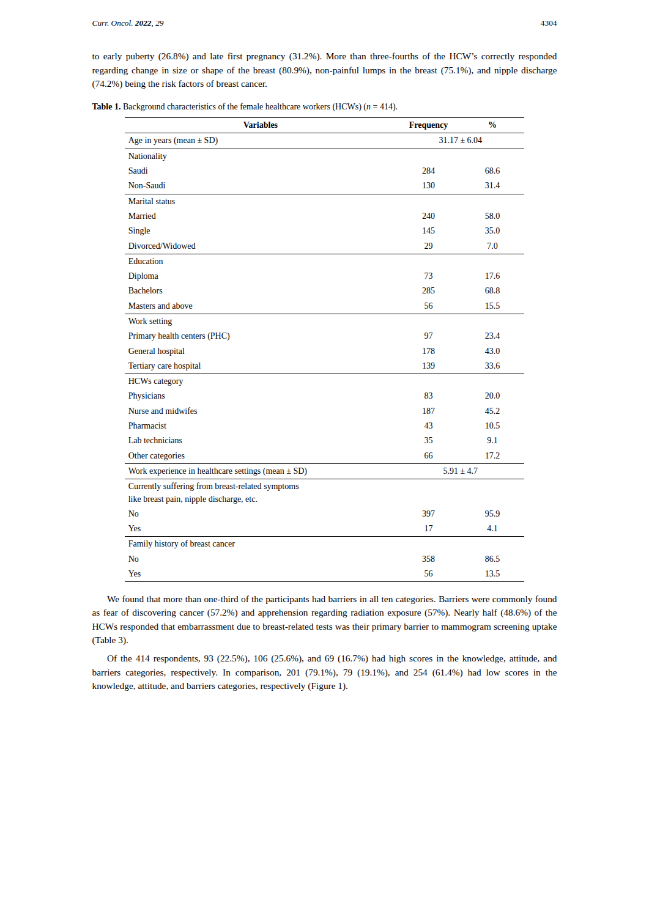Curr. Oncol. 2022, 29 4304
to early puberty (26.8%) and late first pregnancy (31.2%). More than three-fourths of the HCW’s correctly responded regarding change in size or shape of the breast (80.9%), non-painful lumps in the breast (75.1%), and nipple discharge (74.2%) being the risk factors of breast cancer.
Table 1. Background characteristics of the female healthcare workers (HCWs) (n = 414).
| Variables | Frequency | % |
| --- | --- | --- |
| Age in years (mean ± SD) | 31.17 ± 6.04 |
| Nationality | | |
| Saudi | 284 | 68.6 |
| Non-Saudi | 130 | 31.4 |
| Marital status | | |
| Married | 240 | 58.0 |
| Single | 145 | 35.0 |
| Divorced/Widowed | 29 | 7.0 |
| Education | | |
| Diploma | 73 | 17.6 |
| Bachelors | 285 | 68.8 |
| Masters and above | 56 | 15.5 |
| Work setting | | |
| Primary health centers (PHC) | 97 | 23.4 |
| General hospital | 178 | 43.0 |
| Tertiary care hospital | 139 | 33.6 |
| HCWs category | | |
| Physicians | 83 | 20.0 |
| Nurse and midwifes | 187 | 45.2 |
| Pharmacist | 43 | 10.5 |
| Lab technicians | 35 | 9.1 |
| Other categories | 66 | 17.2 |
| Work experience in healthcare settings (mean ± SD) | 5.91 ± 4.7 |
| Currently suffering from breast-related symptoms like breast pain, nipple discharge, etc. | | |
| No | 397 | 95.9 |
| Yes | 17 | 4.1 |
| Family history of breast cancer | | |
| No | 358 | 86.5 |
| Yes | 56 | 13.5 |
We found that more than one-third of the participants had barriers in all ten categories. Barriers were commonly found as fear of discovering cancer (57.2%) and apprehension regarding radiation exposure (57%). Nearly half (48.6%) of the HCWs responded that embarrassment due to breast-related tests was their primary barrier to mammogram screening uptake (Table 3).
Of the 414 respondents, 93 (22.5%), 106 (25.6%), and 69 (16.7%) had high scores in the knowledge, attitude, and barriers categories, respectively. In comparison, 201 (79.1%), 79 (19.1%), and 254 (61.4%) had low scores in the knowledge, attitude, and barriers categories, respectively (Figure 1).